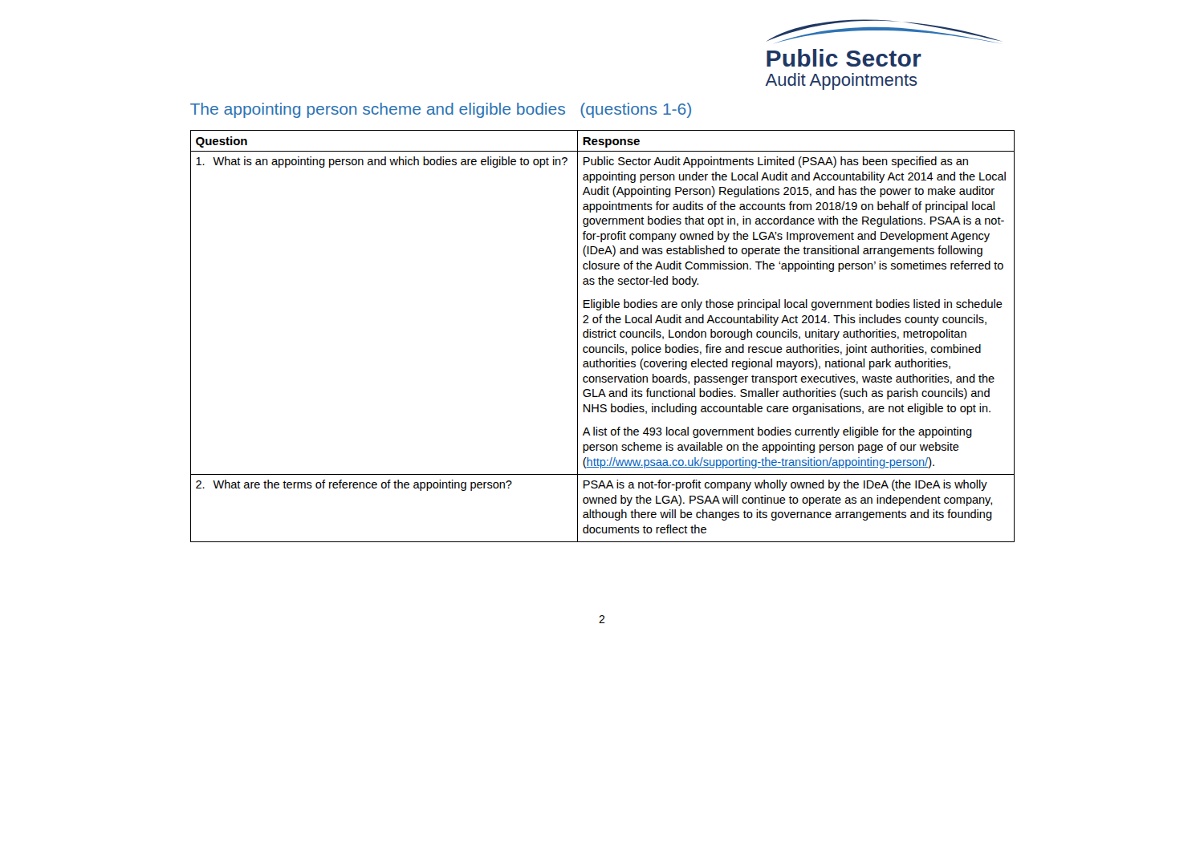Public Sector Audit Appointments
The appointing person scheme and eligible bodies (questions 1-6)
| Question | Response |
| --- | --- |
| 1. What is an appointing person and which bodies are eligible to opt in? | Public Sector Audit Appointments Limited (PSAA) has been specified as an appointing person under the Local Audit and Accountability Act 2014 and the Local Audit (Appointing Person) Regulations 2015, and has the power to make auditor appointments for audits of the accounts from 2018/19 on behalf of principal local government bodies that opt in, in accordance with the Regulations. PSAA is a not-for-profit company owned by the LGA’s Improvement and Development Agency (IDeA) and was established to operate the transitional arrangements following closure of the Audit Commission. The ‘appointing person’ is sometimes referred to as the sector-led body. Eligible bodies are only those principal local government bodies listed in schedule 2 of the Local Audit and Accountability Act 2014. This includes county councils, district councils, London borough councils, unitary authorities, metropolitan councils, police bodies, fire and rescue authorities, joint authorities, combined authorities (covering elected regional mayors), national park authorities, conservation boards, passenger transport executives, waste authorities, and the GLA and its functional bodies. Smaller authorities (such as parish councils) and NHS bodies, including accountable care organisations, are not eligible to opt in. A list of the 493 local government bodies currently eligible for the appointing person scheme is available on the appointing person page of our website ( http://www.psaa.co.uk/supporting-the-transition/appointing-person/ ). |
| 2. What are the terms of reference of the appointing person? | PSAA is a not-for-profit company wholly owned by the IDeA (the IDeA is wholly owned by the LGA). PSAA will continue to operate as an independent company, although there will be changes to its governance arrangements and its founding documents to reflect the |
2